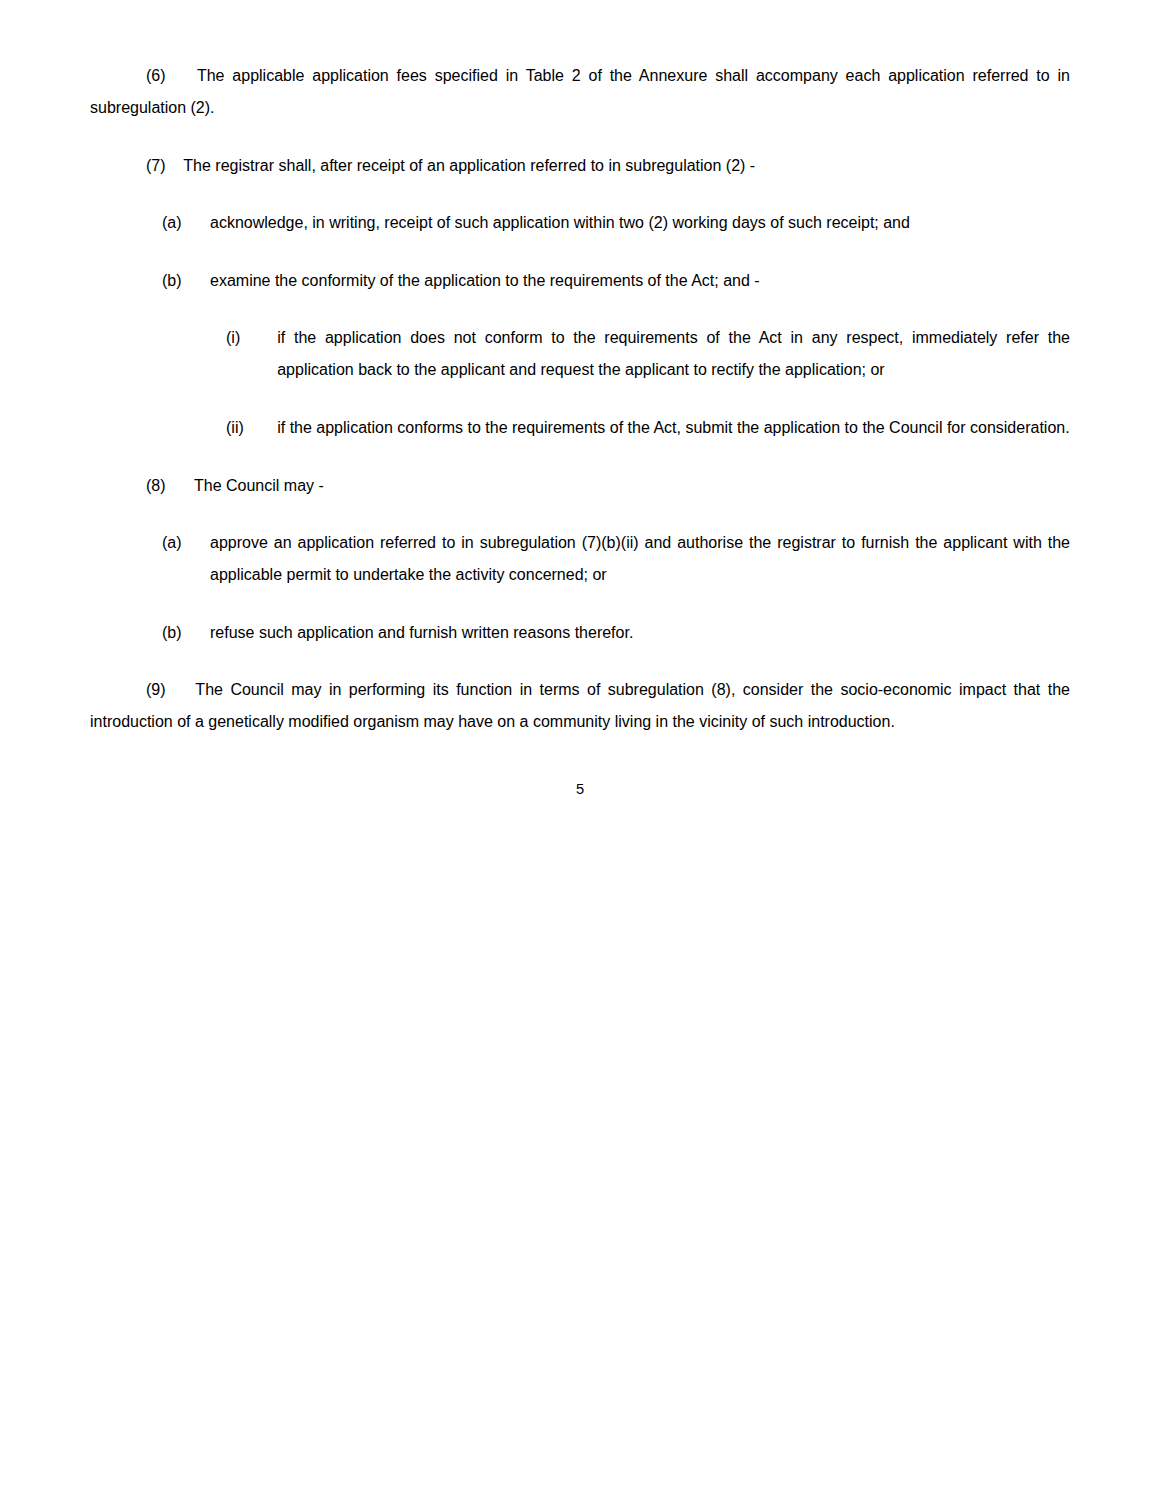(6) The applicable application fees specified in Table 2 of the Annexure shall accompany each application referred to in subregulation (2).
(7) The registrar shall, after receipt of an application referred to in subregulation (2) -
(a) acknowledge, in writing, receipt of such application within two (2) working days of such receipt; and
(b) examine the conformity of the application to the requirements of the Act; and -
(i) if the application does not conform to the requirements of the Act in any respect, immediately refer the application back to the applicant and request the applicant to rectify the application; or
(ii) if the application conforms to the requirements of the Act, submit the application to the Council for consideration.
(8) The Council may -
(a) approve an application referred to in subregulation (7)(b)(ii) and authorise the registrar to furnish the applicant with the applicable permit to undertake the activity concerned; or
(b) refuse such application and furnish written reasons therefor.
(9) The Council may in performing its function in terms of subregulation (8), consider the socio-economic impact that the introduction of a genetically modified organism may have on a community living in the vicinity of such introduction.
5